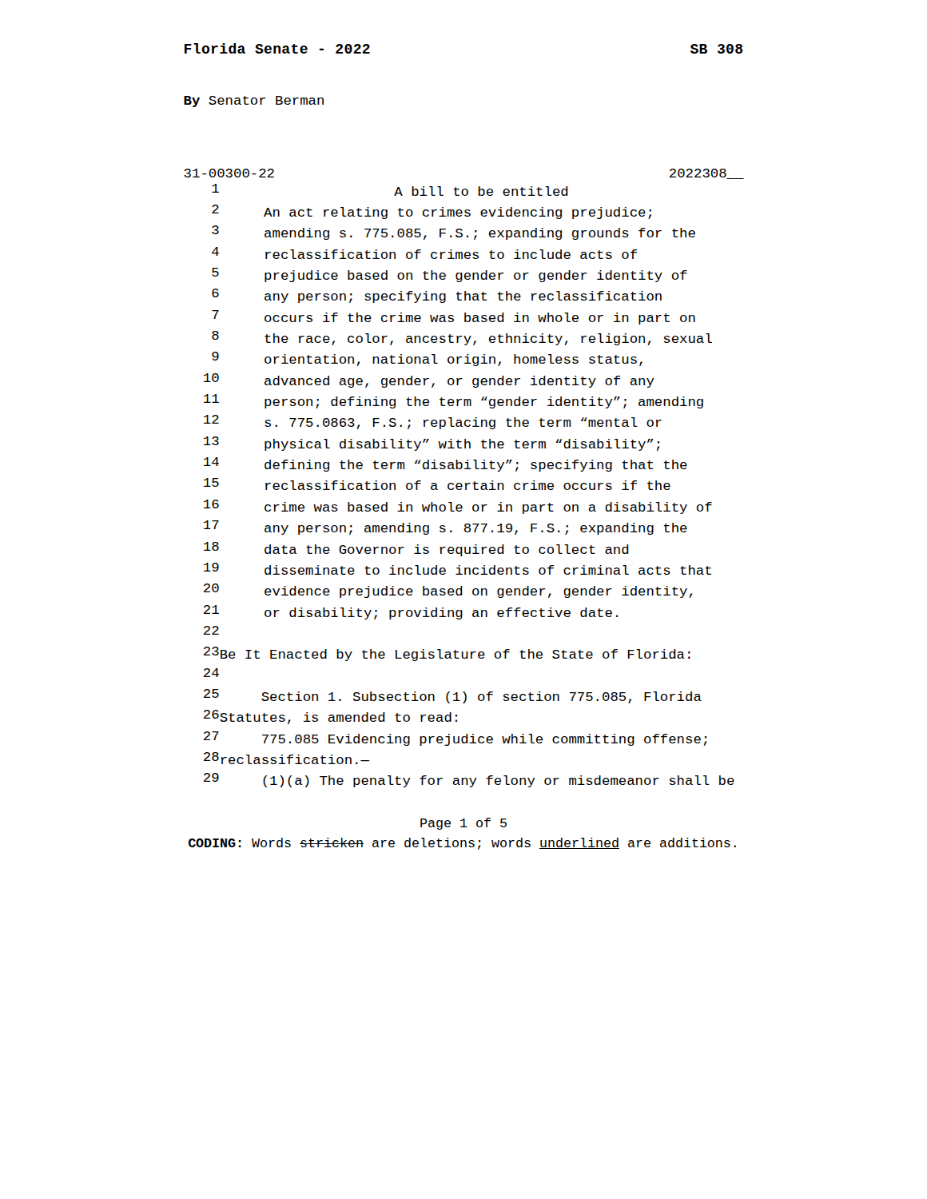Florida Senate - 2022 SB 308
By Senator Berman
31-00300-22 2022308__
| 1 | A bill to be entitled |
| 2 | An act relating to crimes evidencing prejudice; |
| 3 | amending s. 775.085, F.S.; expanding grounds for the |
| 4 | reclassification of crimes to include acts of |
| 5 | prejudice based on the gender or gender identity of |
| 6 | any person; specifying that the reclassification |
| 7 | occurs if the crime was based in whole or in part on |
| 8 | the race, color, ancestry, ethnicity, religion, sexual |
| 9 | orientation, national origin, homeless status, |
| 10 | advanced age, gender, or gender identity of any |
| 11 | person; defining the term “gender identity”; amending |
| 12 | s. 775.0863, F.S.; replacing the term “mental or |
| 13 | physical disability” with the term “disability”; |
| 14 | defining the term “disability”; specifying that the |
| 15 | reclassification of a certain crime occurs if the |
| 16 | crime was based in whole or in part on a disability of |
| 17 | any person; amending s. 877.19, F.S.; expanding the |
| 18 | data the Governor is required to collect and |
| 19 | disseminate to include incidents of criminal acts that |
| 20 | evidence prejudice based on gender, gender identity, |
| 21 | or disability; providing an effective date. |
| 22 | |
| 23 | Be It Enacted by the Legislature of the State of Florida: |
| 24 | |
| 25 | Section 1. Subsection (1) of section 775.085, Florida |
| 26 | Statutes, is amended to read: |
| 27 | 775.085 Evidencing prejudice while committing offense; |
| 28 | reclassification.— |
| 29 | (1)(a) The penalty for any felony or misdemeanor shall be |
Page 1 of 5
CODING: Words stricken are deletions; words underlined are additions.